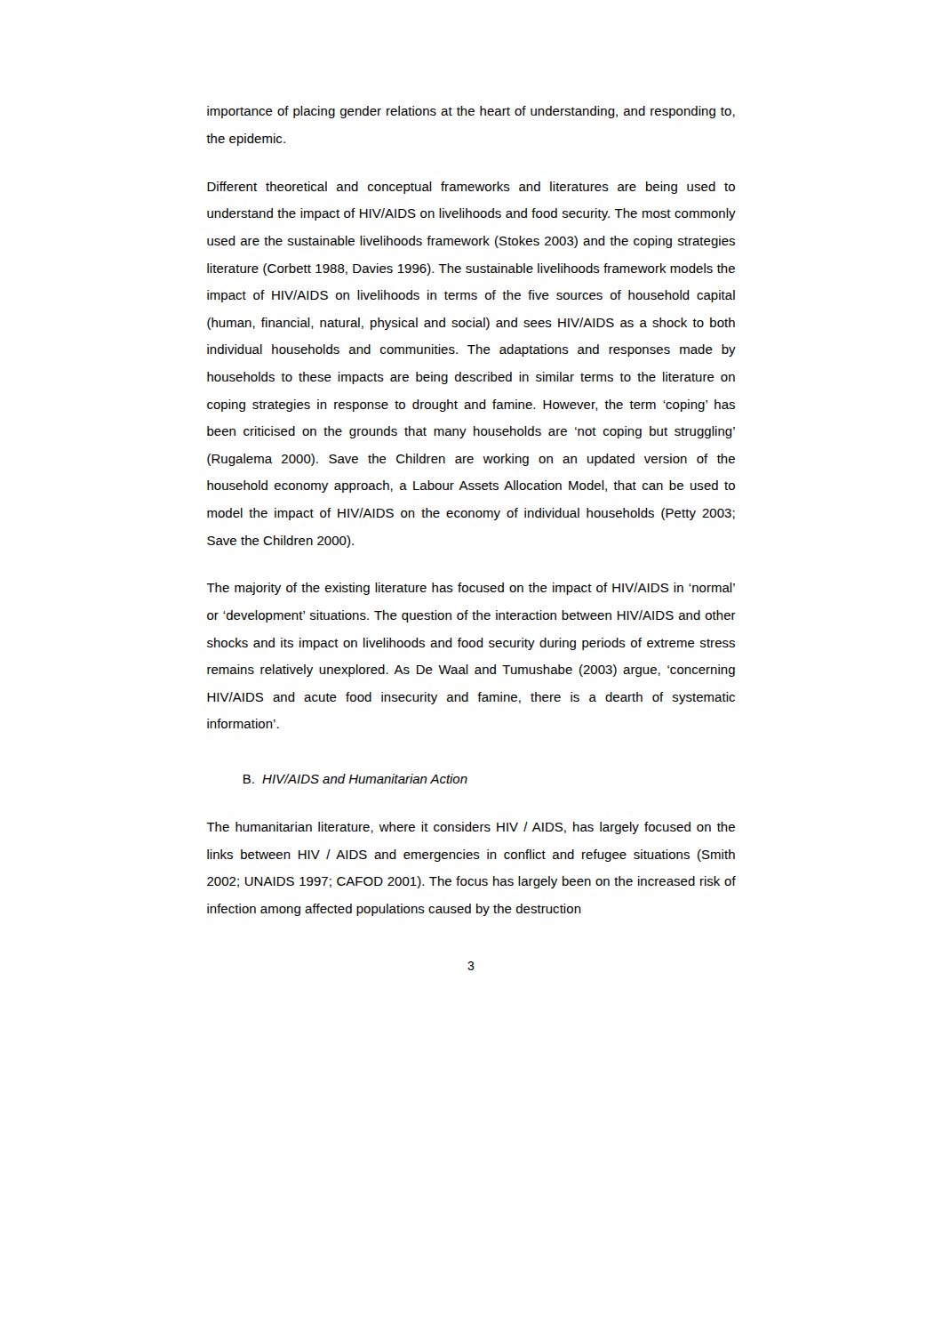importance of placing gender relations at the heart of understanding, and responding to, the epidemic.
Different theoretical and conceptual frameworks and literatures are being used to understand the impact of HIV/AIDS on livelihoods and food security. The most commonly used are the sustainable livelihoods framework (Stokes 2003) and the coping strategies literature (Corbett 1988, Davies 1996). The sustainable livelihoods framework models the impact of HIV/AIDS on livelihoods in terms of the five sources of household capital (human, financial, natural, physical and social) and sees HIV/AIDS as a shock to both individual households and communities. The adaptations and responses made by households to these impacts are being described in similar terms to the literature on coping strategies in response to drought and famine. However, the term ‘coping’ has been criticised on the grounds that many households are ‘not coping but struggling’ (Rugalema 2000). Save the Children are working on an updated version of the household economy approach, a Labour Assets Allocation Model, that can be used to model the impact of HIV/AIDS on the economy of individual households (Petty 2003; Save the Children 2000).
The majority of the existing literature has focused on the impact of HIV/AIDS in ‘normal’ or ‘development’ situations. The question of the interaction between HIV/AIDS and other shocks and its impact on livelihoods and food security during periods of extreme stress remains relatively unexplored. As De Waal and Tumushabe (2003) argue, ‘concerning HIV/AIDS and acute food insecurity and famine, there is a dearth of systematic information’.
B. HIV/AIDS and Humanitarian Action
The humanitarian literature, where it considers HIV / AIDS, has largely focused on the links between HIV / AIDS and emergencies in conflict and refugee situations (Smith 2002; UNAIDS 1997; CAFOD 2001). The focus has largely been on the increased risk of infection among affected populations caused by the destruction
3